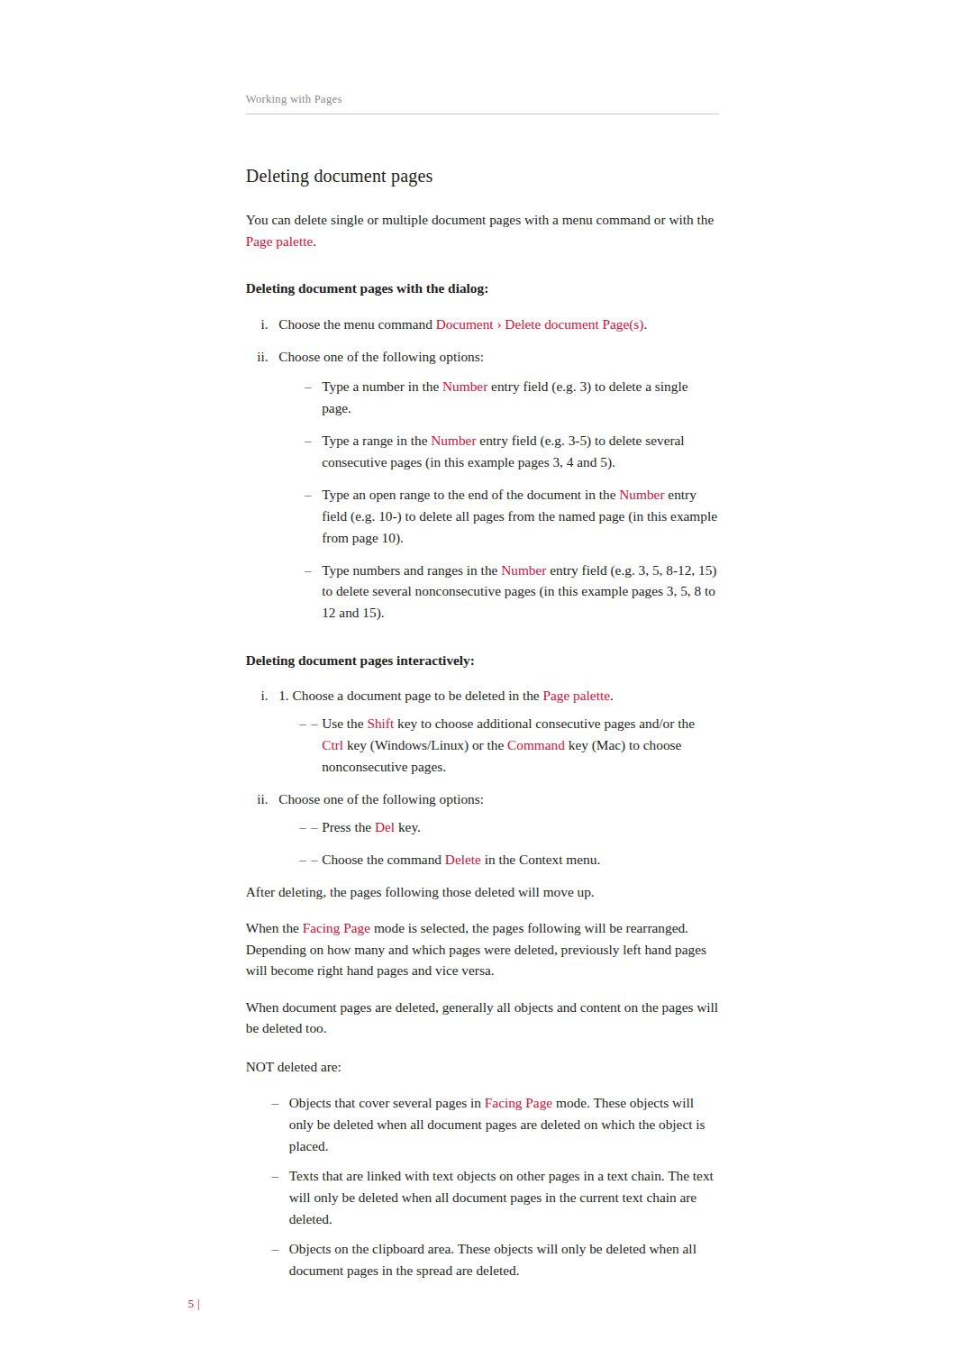Working with Pages
Deleting document pages
You can delete single or multiple document pages with a menu command or with the Page palette.
Deleting document pages with the dialog:
Choose the menu command Document › Delete document Page(s).
Choose one of the following options:
Type a number in the Number entry field (e.g. 3) to delete a single page.
Type a range in the Number entry field (e.g. 3-5) to delete several consecutive pages (in this example pages 3, 4 and 5).
Type an open range to the end of the document in the Number entry field (e.g. 10-) to delete all pages from the named page (in this example from page 10).
Type numbers and ranges in the Number entry field (e.g. 3, 5, 8-12, 15) to delete several nonconsecutive pages (in this example pages 3, 5, 8 to 12 and 15).
Deleting document pages interactively:
1. Choose a document page to be deleted in the Page palette.
Use the Shift key to choose additional consecutive pages and/or the Ctrl key (Windows/Linux) or the Command key (Mac) to choose nonconsecutive pages.
Choose one of the following options:
Press the Del key.
Choose the command Delete in the Context menu.
After deleting, the pages following those deleted will move up.
When the Facing Page mode is selected, the pages following will be rearranged. Depending on how many and which pages were deleted, previously left hand pages will become right hand pages and vice versa.
When document pages are deleted, generally all objects and content on the pages will be deleted too.
NOT deleted are:
Objects that cover several pages in Facing Page mode. These objects will only be deleted when all document pages are deleted on which the object is placed.
Texts that are linked with text objects on other pages in a text chain. The text will only be deleted when all document pages in the current text chain are deleted.
Objects on the clipboard area. These objects will only be deleted when all document pages in the spread are deleted.
5|